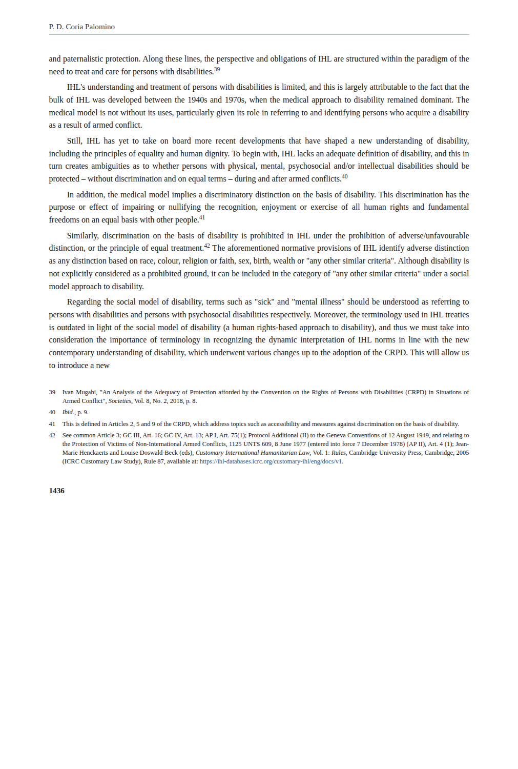P. D. Coria Palomino
and paternalistic protection. Along these lines, the perspective and obligations of IHL are structured within the paradigm of the need to treat and care for persons with disabilities.39
IHL's understanding and treatment of persons with disabilities is limited, and this is largely attributable to the fact that the bulk of IHL was developed between the 1940s and 1970s, when the medical approach to disability remained dominant. The medical model is not without its uses, particularly given its role in referring to and identifying persons who acquire a disability as a result of armed conflict.
Still, IHL has yet to take on board more recent developments that have shaped a new understanding of disability, including the principles of equality and human dignity. To begin with, IHL lacks an adequate definition of disability, and this in turn creates ambiguities as to whether persons with physical, mental, psychosocial and/or intellectual disabilities should be protected – without discrimination and on equal terms – during and after armed conflicts.40
In addition, the medical model implies a discriminatory distinction on the basis of disability. This discrimination has the purpose or effect of impairing or nullifying the recognition, enjoyment or exercise of all human rights and fundamental freedoms on an equal basis with other people.41
Similarly, discrimination on the basis of disability is prohibited in IHL under the prohibition of adverse/unfavourable distinction, or the principle of equal treatment.42 The aforementioned normative provisions of IHL identify adverse distinction as any distinction based on race, colour, religion or faith, sex, birth, wealth or "any other similar criteria". Although disability is not explicitly considered as a prohibited ground, it can be included in the category of "any other similar criteria" under a social model approach to disability.
Regarding the social model of disability, terms such as "sick" and "mental illness" should be understood as referring to persons with disabilities and persons with psychosocial disabilities respectively. Moreover, the terminology used in IHL treaties is outdated in light of the social model of disability (a human rights-based approach to disability), and thus we must take into consideration the importance of terminology in recognizing the dynamic interpretation of IHL norms in line with the new contemporary understanding of disability, which underwent various changes up to the adoption of the CRPD. This will allow us to introduce a new
Ivan Mugabi, "An Analysis of the Adequacy of Protection afforded by the Convention on the Rights of Persons with Disabilities (CRPD) in Situations of Armed Conflict", Societies, Vol. 8, No. 2, 2018, p. 8.
Ibid., p. 9.
This is defined in Articles 2, 5 and 9 of the CRPD, which address topics such as accessibility and measures against discrimination on the basis of disability.
See common Article 3; GC III, Art. 16; GC IV, Art. 13; AP I, Art. 75(1); Protocol Additional (II) to the Geneva Conventions of 12 August 1949, and relating to the Protection of Victims of Non-International Armed Conflicts, 1125 UNTS 609, 8 June 1977 (entered into force 7 December 1978) (AP II), Art. 4 (1); Jean-Marie Henckaerts and Louise Doswald-Beck (eds), Customary International Humanitarian Law, Vol. 1: Rules, Cambridge University Press, Cambridge, 2005 (ICRC Customary Law Study), Rule 87, available at: https://ihl-databases.icrc.org/customary-ihl/eng/docs/v1.
1436